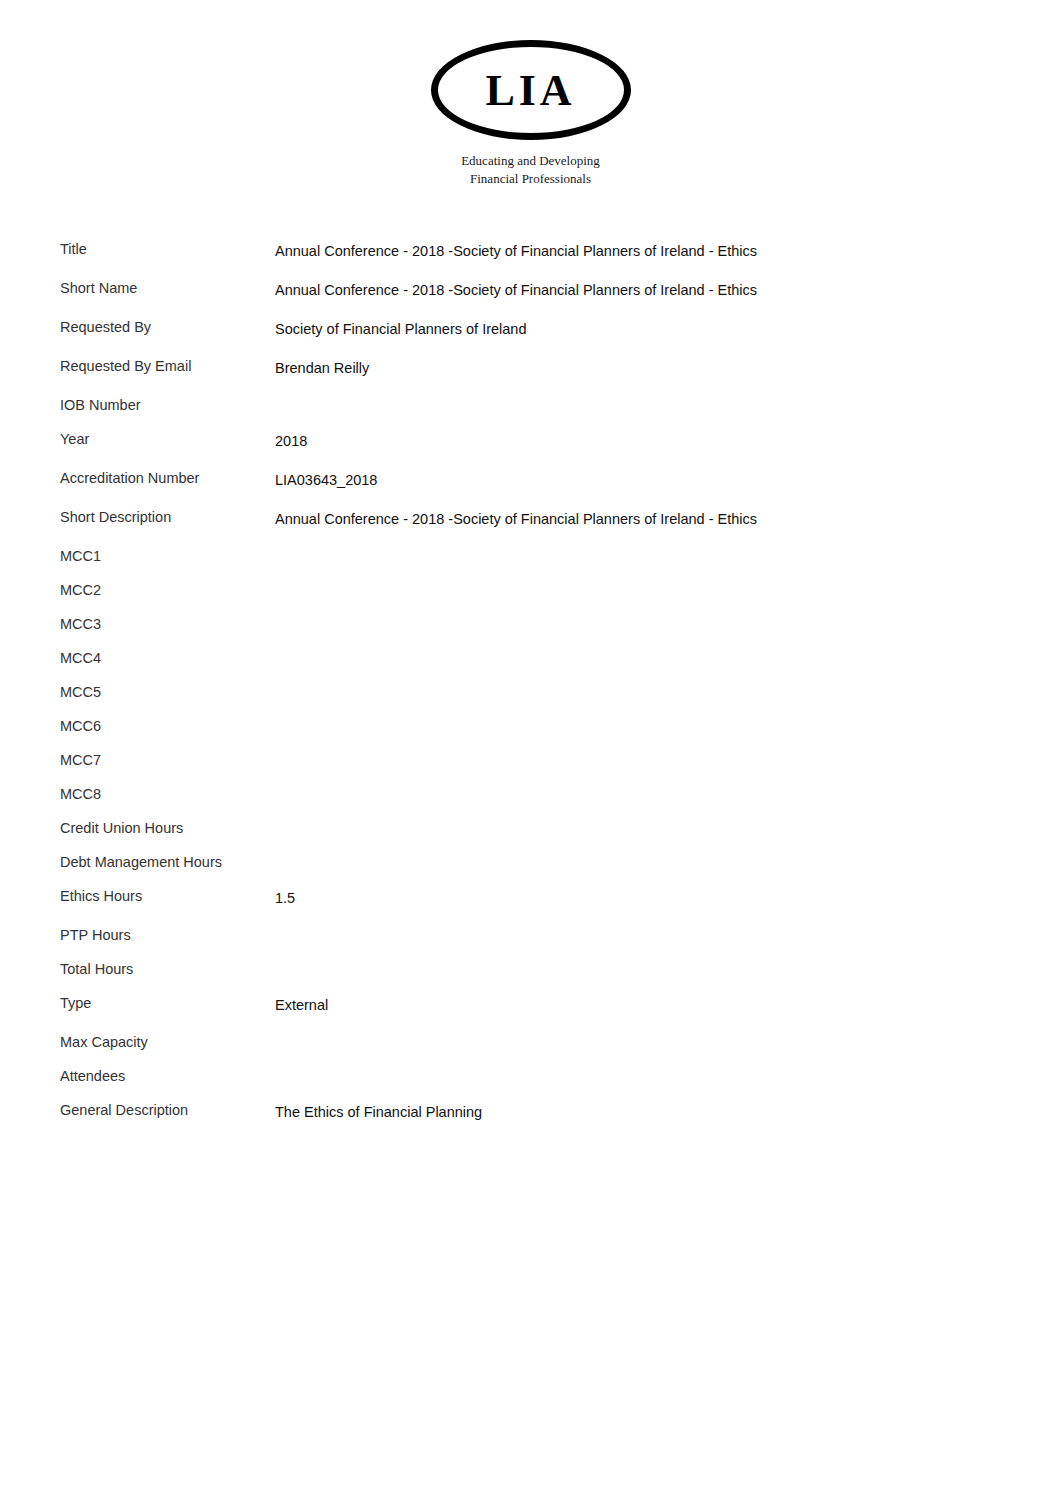LIA
Educating and Developing
Financial Professionals
| Title | Annual Conference - 2018 -Society of Financial Planners of Ireland - Ethics |
| Short Name | Annual Conference - 2018 -Society of Financial Planners of Ireland - Ethics |
| Requested By | Society of Financial Planners of Ireland |
| Requested By Email | Brendan Reilly |
| IOB Number | |
| Year | 2018 |
| Accreditation Number | LIA03643_2018 |
| Short Description | Annual Conference - 2018 -Society of Financial Planners of Ireland - Ethics |
| MCC1 | |
| MCC2 | |
| MCC3 | |
| MCC4 | |
| MCC5 | |
| MCC6 | |
| MCC7 | |
| MCC8 | |
| Credit Union Hours | |
| Debt Management Hours | |
| Ethics Hours | 1.5 |
| PTP Hours | |
| Total Hours | |
| Type | External |
| Max Capacity | |
| Attendees | |
| General Description | The Ethics of Financial Planning |